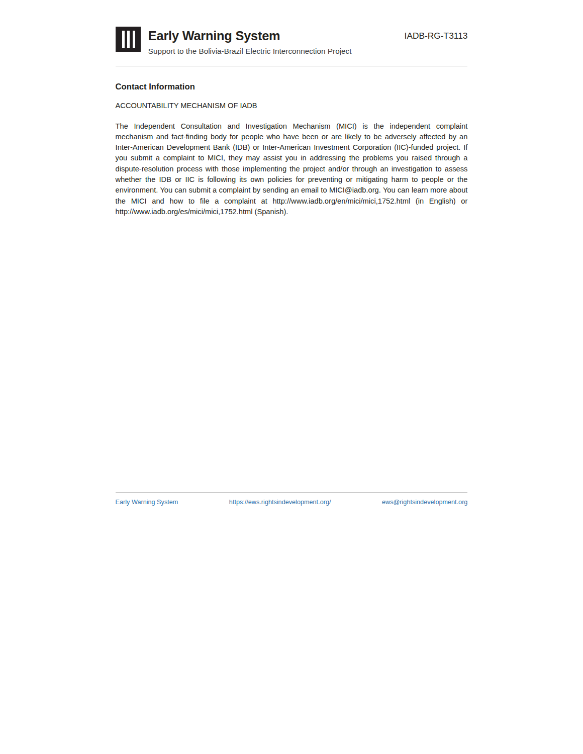Early Warning System
Support to the Bolivia-Brazil Electric Interconnection Project
IADB-RG-T3113
Contact Information
ACCOUNTABILITY MECHANISM OF IADB
The Independent Consultation and Investigation Mechanism (MICI) is the independent complaint mechanism and fact-finding body for people who have been or are likely to be adversely affected by an Inter-American Development Bank (IDB) or Inter-American Investment Corporation (IIC)-funded project. If you submit a complaint to MICI, they may assist you in addressing the problems you raised through a dispute-resolution process with those implementing the project and/or through an investigation to assess whether the IDB or IIC is following its own policies for preventing or mitigating harm to people or the environment. You can submit a complaint by sending an email to MICI@iadb.org. You can learn more about the MICI and how to file a complaint at http://www.iadb.org/en/mici/mici,1752.html (in English) or http://www.iadb.org/es/mici/mici,1752.html (Spanish).
Early Warning System https://ews.rightsindevelopment.org/ ews@rightsindevelopment.org